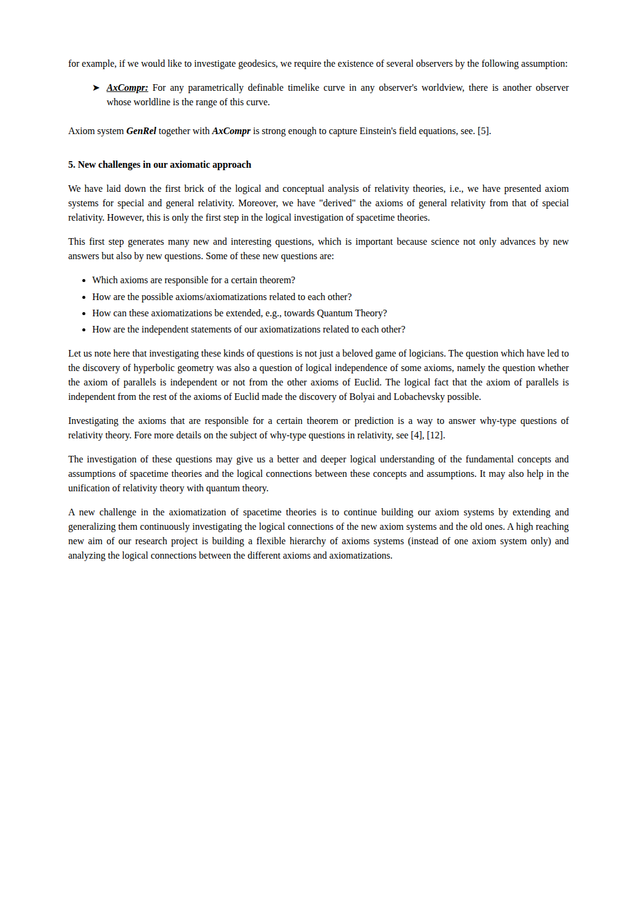for example, if we would like to investigate geodesics, we require the existence of several observers by the following assumption:
AxCompr: For any parametrically definable timelike curve in any observer's worldview, there is another observer whose worldline is the range of this curve.
Axiom system GenRel together with AxCompr is strong enough to capture Einstein's field equations, see. [5].
5. New challenges in our axiomatic approach
We have laid down the first brick of the logical and conceptual analysis of relativity theories, i.e., we have presented axiom systems for special and general relativity. Moreover, we have "derived" the axioms of general relativity from that of special relativity. However, this is only the first step in the logical investigation of spacetime theories.
This first step generates many new and interesting questions, which is important because science not only advances by new answers but also by new questions. Some of these new questions are:
Which axioms are responsible for a certain theorem?
How are the possible axioms/axiomatizations related to each other?
How can these axiomatizations be extended, e.g., towards Quantum Theory?
How are the independent statements of our axiomatizations related to each other?
Let us note here that investigating these kinds of questions is not just a beloved game of logicians. The question which have led to the discovery of hyperbolic geometry was also a question of logical independence of some axioms, namely the question whether the axiom of parallels is independent or not from the other axioms of Euclid. The logical fact that the axiom of parallels is independent from the rest of the axioms of Euclid made the discovery of Bolyai and Lobachevsky possible.
Investigating the axioms that are responsible for a certain theorem or prediction is a way to answer why-type questions of relativity theory. Fore more details on the subject of why-type questions in relativity, see [4], [12].
The investigation of these questions may give us a better and deeper logical understanding of the fundamental concepts and assumptions of spacetime theories and the logical connections between these concepts and assumptions. It may also help in the unification of relativity theory with quantum theory.
A new challenge in the axiomatization of spacetime theories is to continue building our axiom systems by extending and generalizing them continuously investigating the logical connections of the new axiom systems and the old ones. A high reaching new aim of our research project is building a flexible hierarchy of axioms systems (instead of one axiom system only) and analyzing the logical connections between the different axioms and axiomatizations.